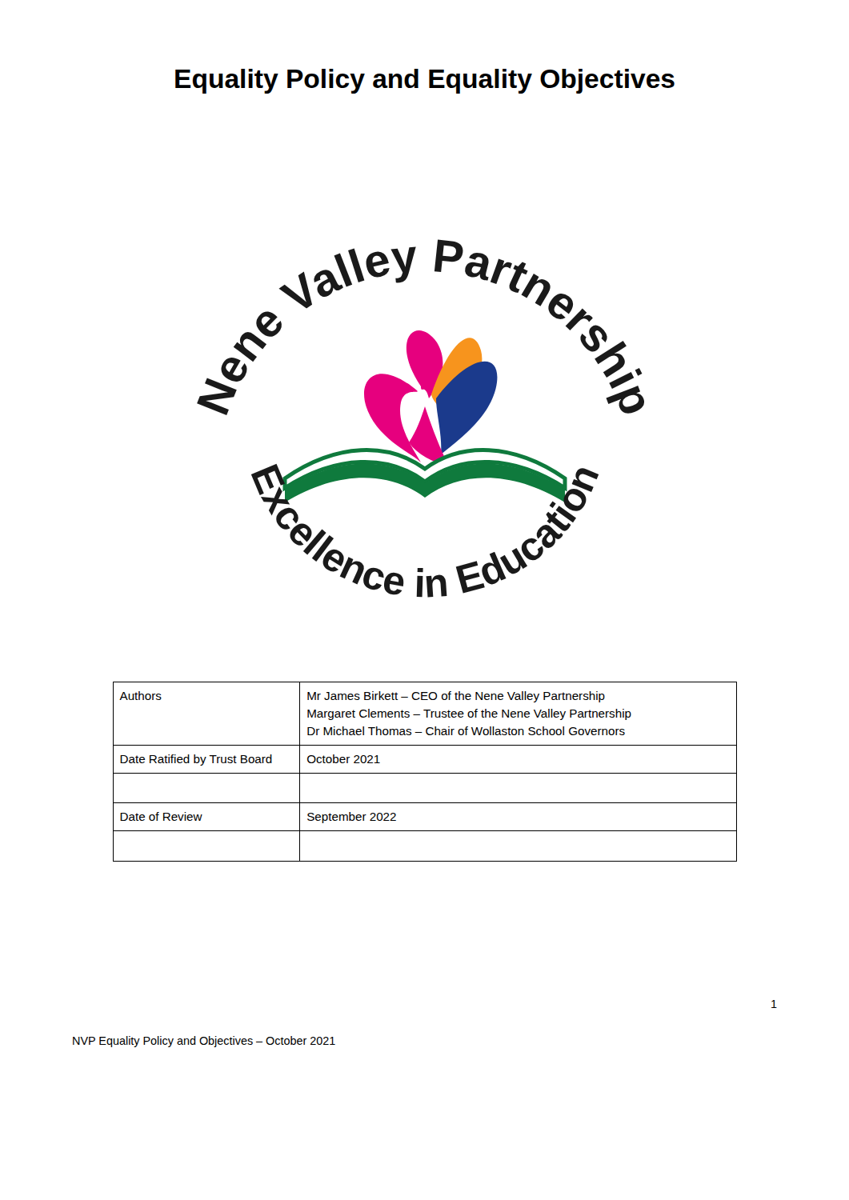Equality Policy and Equality Objectives
Nene Valley Partnership Excellence in Education
| Authors | Mr James Birkett – CEO of the Nene Valley Partnership Margaret Clements – Trustee of the Nene Valley Partnership Dr Michael Thomas – Chair of Wollaston School Governors |
| Date Ratified by Trust Board | October 2021 |
| Date of Review | September 2022 |
1
NVP Equality Policy and Objectives – October 2021